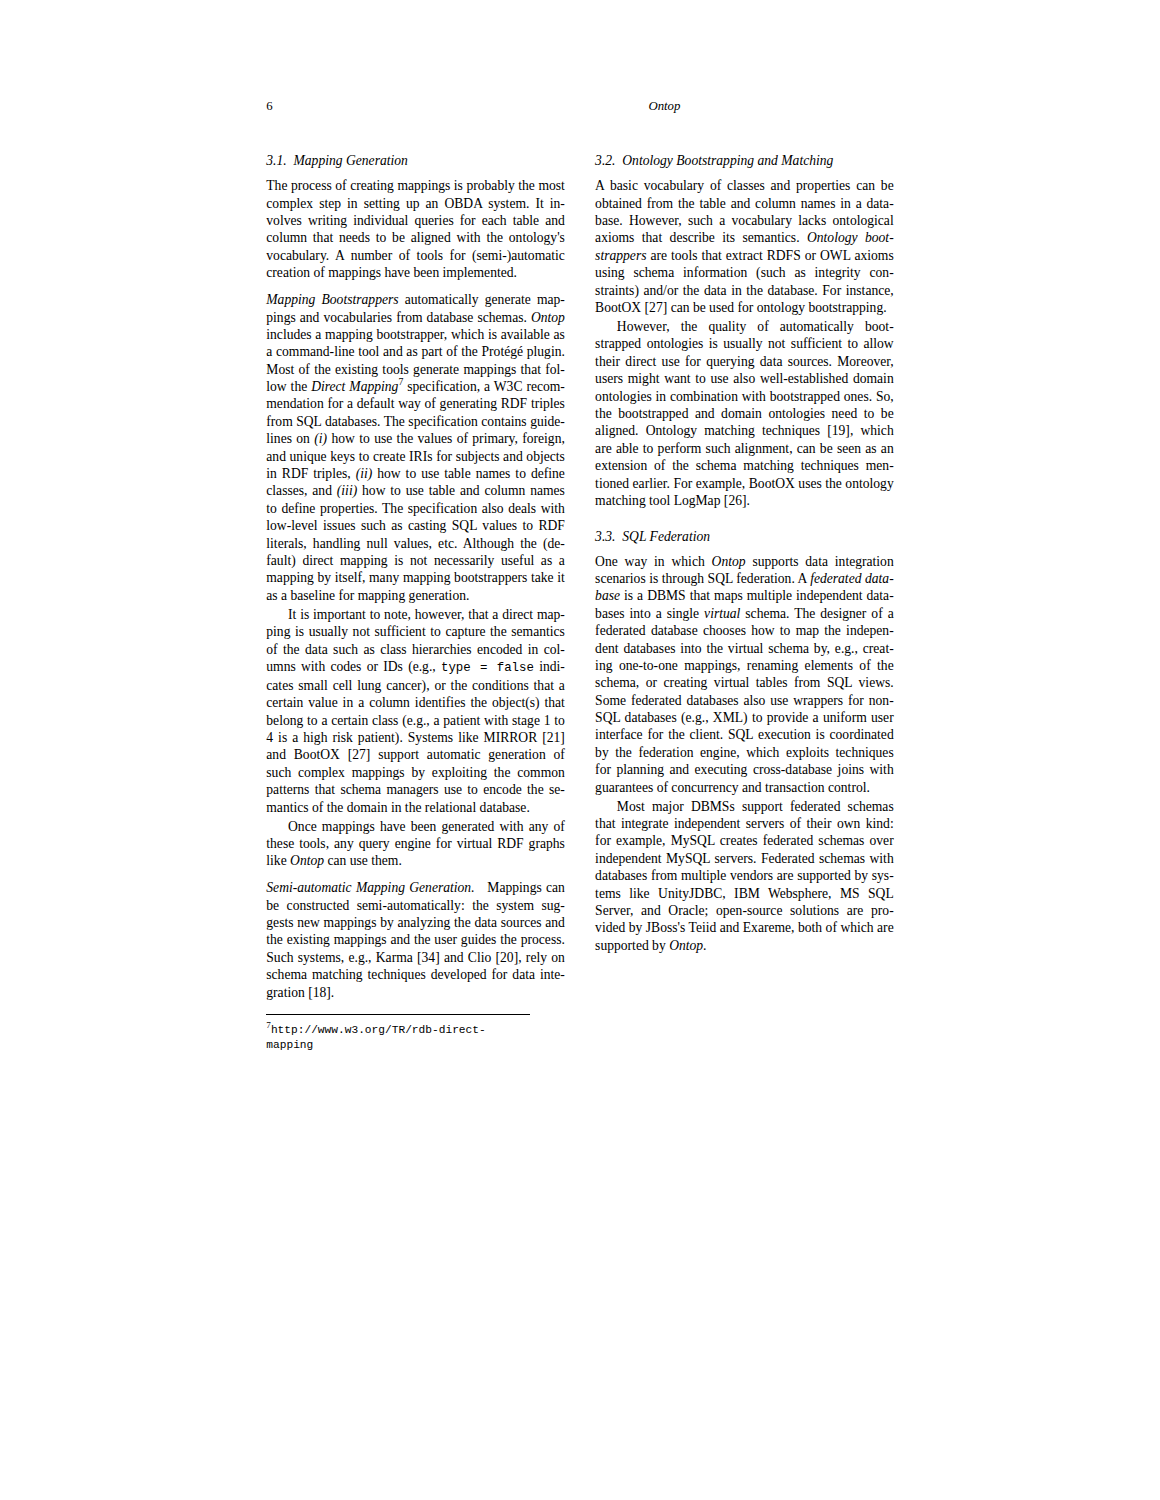6 Ontop
3.1. Mapping Generation
The process of creating mappings is probably the most complex step in setting up an OBDA system. It involves writing individual queries for each table and column that needs to be aligned with the ontology's vocabulary. A number of tools for (semi-)automatic creation of mappings have been implemented.
Mapping Bootstrappers automatically generate mappings and vocabularies from database schemas. Ontop includes a mapping bootstrapper, which is available as a command-line tool and as part of the Protégé plugin. Most of the existing tools generate mappings that follow the Direct Mapping7 specification, a W3C recommendation for a default way of generating RDF triples from SQL databases. The specification contains guidelines on (i) how to use the values of primary, foreign, and unique keys to create IRIs for subjects and objects in RDF triples, (ii) how to use table names to define classes, and (iii) how to use table and column names to define properties. The specification also deals with low-level issues such as casting SQL values to RDF literals, handling null values, etc. Although the (default) direct mapping is not necessarily useful as a mapping by itself, many mapping bootstrappers take it as a baseline for mapping generation.
It is important to note, however, that a direct mapping is usually not sufficient to capture the semantics of the data such as class hierarchies encoded in columns with codes or IDs (e.g., type = false indicates small cell lung cancer), or the conditions that a certain value in a column identifies the object(s) that belong to a certain class (e.g., a patient with stage 1 to 4 is a high risk patient). Systems like MIRROR [21] and BootOX [27] support automatic generation of such complex mappings by exploiting the common patterns that schema managers use to encode the semantics of the domain in the relational database.
Once mappings have been generated with any of these tools, any query engine for virtual RDF graphs like Ontop can use them.
Semi-automatic Mapping Generation. Mappings can be constructed semi-automatically: the system suggests new mappings by analyzing the data sources and the existing mappings and the user guides the process. Such systems, e.g., Karma [34] and Clio [20], rely on schema matching techniques developed for data integration [18].
3.2. Ontology Bootstrapping and Matching
A basic vocabulary of classes and properties can be obtained from the table and column names in a database. However, such a vocabulary lacks ontological axioms that describe its semantics. Ontology bootstrappers are tools that extract RDFS or OWL axioms using schema information (such as integrity constraints) and/or the data in the database. For instance, BootOX [27] can be used for ontology bootstrapping.
However, the quality of automatically bootstrapped ontologies is usually not sufficient to allow their direct use for querying data sources. Moreover, users might want to use also well-established domain ontologies in combination with bootstrapped ones. So, the bootstrapped and domain ontologies need to be aligned. Ontology matching techniques [19], which are able to perform such alignment, can be seen as an extension of the schema matching techniques mentioned earlier. For example, BootOX uses the ontology matching tool LogMap [26].
3.3. SQL Federation
One way in which Ontop supports data integration scenarios is through SQL federation. A federated database is a DBMS that maps multiple independent databases into a single virtual schema. The designer of a federated database chooses how to map the independent databases into the virtual schema by, e.g., creating one-to-one mappings, renaming elements of the schema, or creating virtual tables from SQL views. Some federated databases also use wrappers for non-SQL databases (e.g., XML) to provide a uniform user interface for the client. SQL execution is coordinated by the federation engine, which exploits techniques for planning and executing cross-database joins with guarantees of concurrency and transaction control.
Most major DBMSs support federated schemas that integrate independent servers of their own kind: for example, MySQL creates federated schemas over independent MySQL servers. Federated schemas with databases from multiple vendors are supported by systems like UnityJDBC, IBM Websphere, MS SQL Server, and Oracle; open-source solutions are provided by JBoss's Teiid and Exareme, both of which are supported by Ontop.
7 http://www.w3.org/TR/rdb-direct-mapping